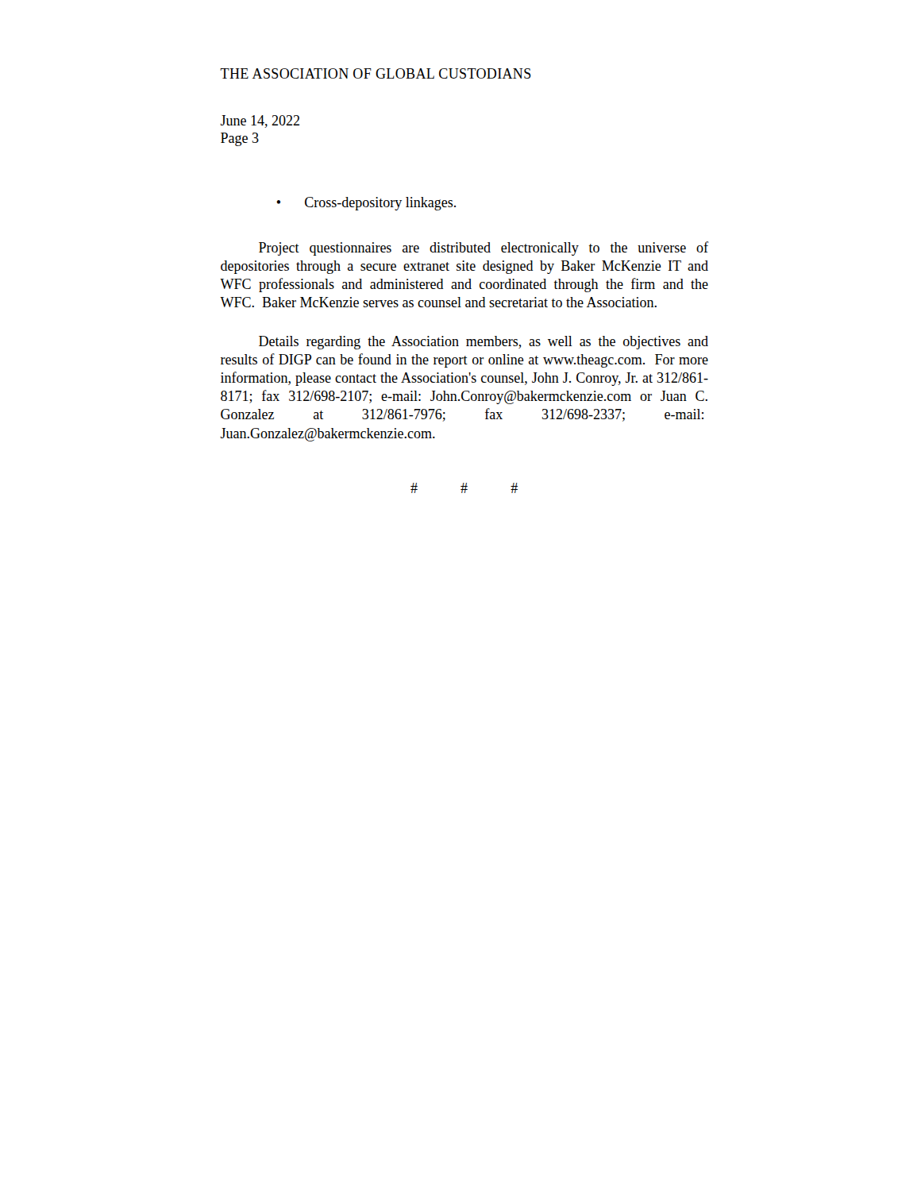THE ASSOCIATION OF GLOBAL CUSTODIANS
June 14, 2022
Page 3
Cross-depository linkages.
Project questionnaires are distributed electronically to the universe of depositories through a secure extranet site designed by Baker McKenzie IT and WFC professionals and administered and coordinated through the firm and the WFC. Baker McKenzie serves as counsel and secretariat to the Association.
Details regarding the Association members, as well as the objectives and results of DIGP can be found in the report or online at www.theagc.com. For more information, please contact the Association's counsel, John J. Conroy, Jr. at 312/861-8171; fax 312/698-2107; e-mail: John.Conroy@bakermckenzie.com or Juan C. Gonzalez at 312/861-7976; fax 312/698-2337; e-mail: Juan.Gonzalez@bakermckenzie.com.
###